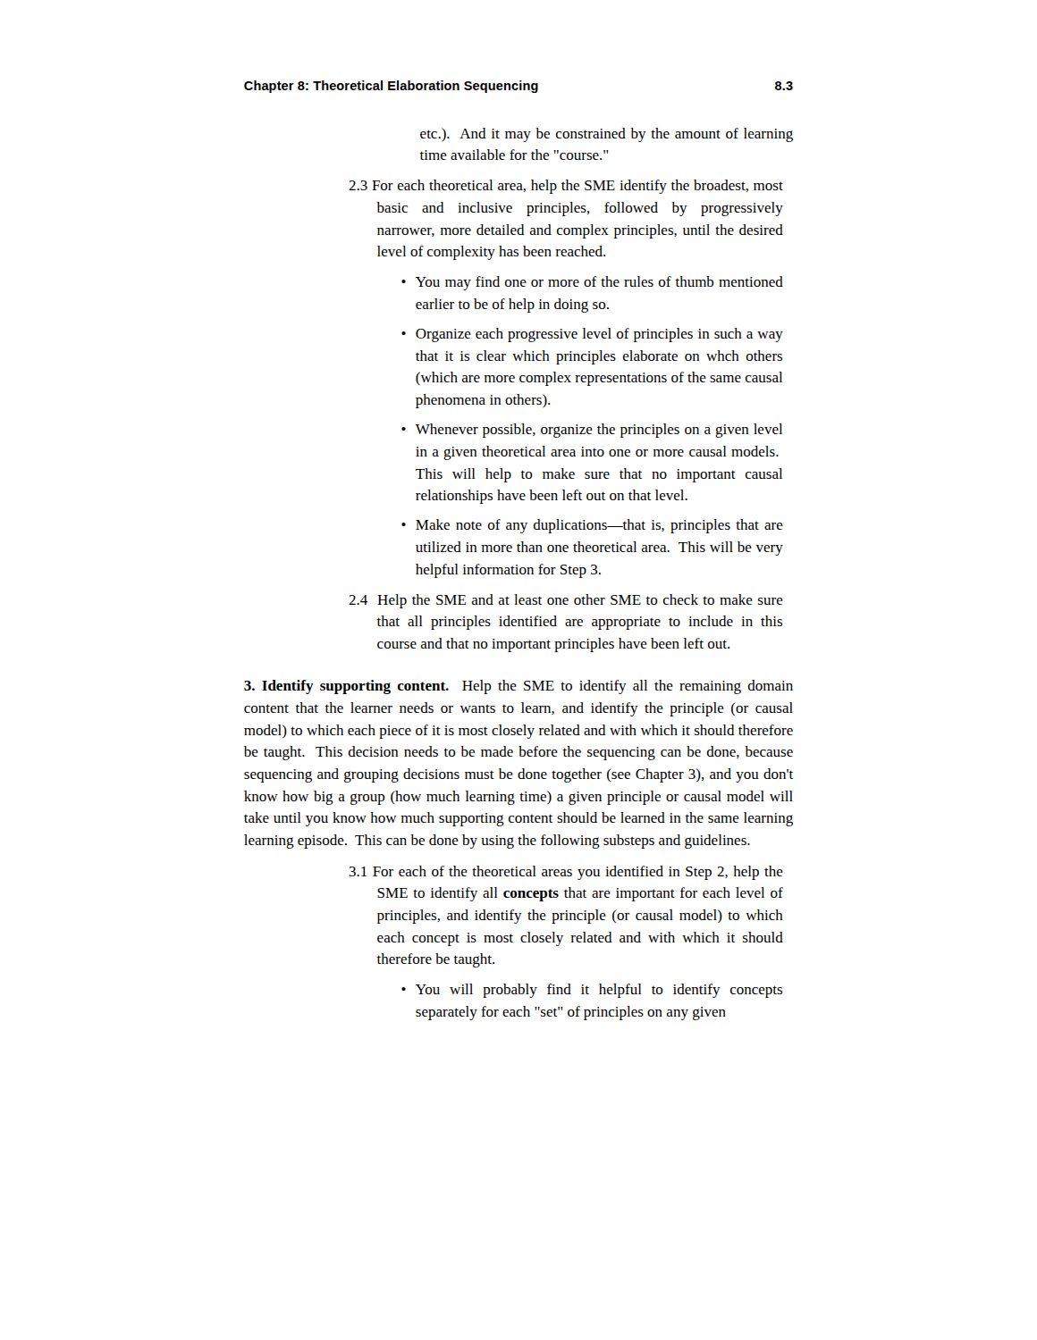Chapter 8: Theoretical Elaboration Sequencing 8.3
etc.). And it may be constrained by the amount of learning time available for the "course."
2.3 For each theoretical area, help the SME identify the broadest, most basic and inclusive principles, followed by progressively narrower, more detailed and complex principles, until the desired level of complexity has been reached.
You may find one or more of the rules of thumb mentioned earlier to be of help in doing so.
Organize each progressive level of principles in such a way that it is clear which principles elaborate on whch others (which are more complex representations of the same causal phenomena in others).
Whenever possible, organize the principles on a given level in a given theoretical area into one or more causal models. This will help to make sure that no important causal relationships have been left out on that level.
Make note of any duplications—that is, principles that are utilized in more than one theoretical area. This will be very helpful information for Step 3.
2.4 Help the SME and at least one other SME to check to make sure that all principles identified are appropriate to include in this course and that no important principles have been left out.
3. Identify supporting content. Help the SME to identify all the remaining domain content that the learner needs or wants to learn, and identify the principle (or causal model) to which each piece of it is most closely related and with which it should therefore be taught. This decision needs to be made before the sequencing can be done, because sequencing and grouping decisions must be done together (see Chapter 3), and you don't know how big a group (how much learning time) a given principle or causal model will take until you know how much supporting content should be learned in the same learning learning episode. This can be done by using the following substeps and guidelines.
3.1 For each of the theoretical areas you identified in Step 2, help the SME to identify all concepts that are important for each level of principles, and identify the principle (or causal model) to which each concept is most closely related and with which it should therefore be taught.
You will probably find it helpful to identify concepts separately for each "set" of principles on any given